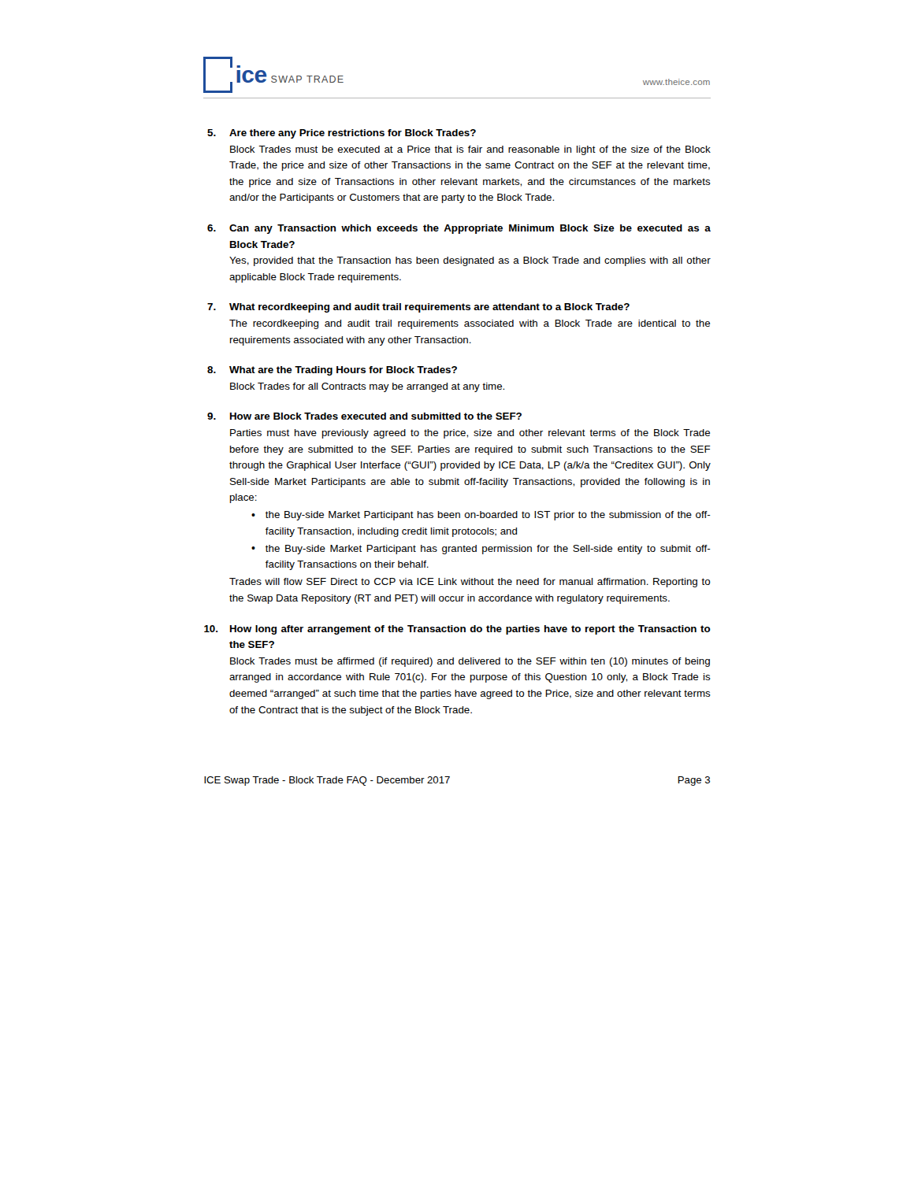ice SWAP TRADE
www.theice.com
Are there any Price restrictions for Block Trades?
Block Trades must be executed at a Price that is fair and reasonable in light of the size of the Block Trade, the price and size of other Transactions in the same Contract on the SEF at the relevant time, the price and size of Transactions in other relevant markets, and the circumstances of the markets and/or the Participants or Customers that are party to the Block Trade.
Can any Transaction which exceeds the Appropriate Minimum Block Size be executed as a Block Trade?
Yes, provided that the Transaction has been designated as a Block Trade and complies with all other applicable Block Trade requirements.
What recordkeeping and audit trail requirements are attendant to a Block Trade?
The recordkeeping and audit trail requirements associated with a Block Trade are identical to the requirements associated with any other Transaction.
What are the Trading Hours for Block Trades?
Block Trades for all Contracts may be arranged at any time.
How are Block Trades executed and submitted to the SEF?
Parties must have previously agreed to the price, size and other relevant terms of the Block Trade before they are submitted to the SEF. Parties are required to submit such Transactions to the SEF through the Graphical User Interface (“GUI”) provided by ICE Data, LP (a/k/a the “Creditex GUI”). Only Sell-side Market Participants are able to submit off-facility Transactions, provided the following is in place:
the Buy-side Market Participant has been on-boarded to IST prior to the submission of the off-facility Transaction, including credit limit protocols; and
the Buy-side Market Participant has granted permission for the Sell-side entity to submit off-facility Transactions on their behalf.
Trades will flow SEF Direct to CCP via ICE Link without the need for manual affirmation. Reporting to the Swap Data Repository (RT and PET) will occur in accordance with regulatory requirements.
How long after arrangement of the Transaction do the parties have to report the Transaction to the SEF?
Block Trades must be affirmed (if required) and delivered to the SEF within ten (10) minutes of being arranged in accordance with Rule 701(c). For the purpose of this Question 10 only, a Block Trade is deemed “arranged” at such time that the parties have agreed to the Price, size and other relevant terms of the Contract that is the subject of the Block Trade.
ICE Swap Trade - Block Trade FAQ - December 2017 Page 3